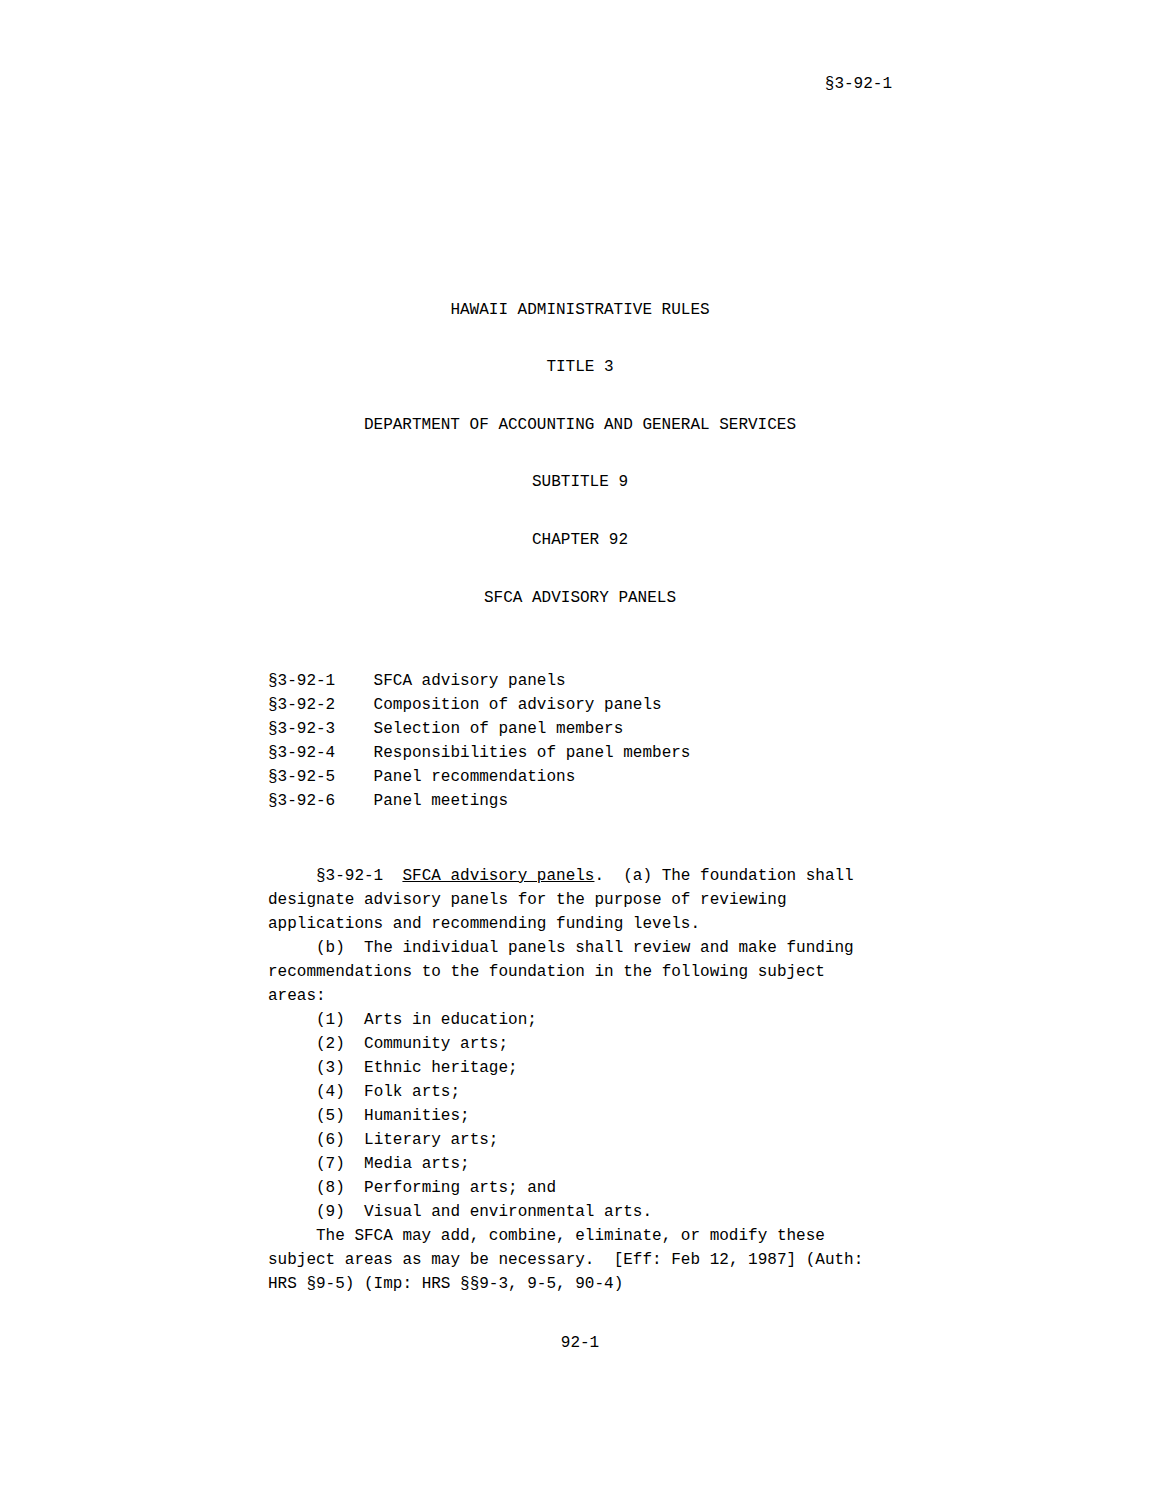§3-92-1
HAWAII ADMINISTRATIVE RULES
TITLE 3
DEPARTMENT OF ACCOUNTING AND GENERAL SERVICES
SUBTITLE 9
CHAPTER 92
SFCA ADVISORY PANELS
§3-92-1 SFCA advisory panels
§3-92-2 Composition of advisory panels
§3-92-3 Selection of panel members
§3-92-4 Responsibilities of panel members
§3-92-5 Panel recommendations
§3-92-6 Panel meetings
§3-92-1 SFCA advisory panels. (a) The foundation shall designate advisory panels for the purpose of reviewing applications and recommending funding levels.
(b) The individual panels shall review and make funding recommendations to the foundation in the following subject areas:
(1) Arts in education;
(2) Community arts;
(3) Ethnic heritage;
(4) Folk arts;
(5) Humanities;
(6) Literary arts;
(7) Media arts;
(8) Performing arts; and
(9) Visual and environmental arts.
The SFCA may add, combine, eliminate, or modify these subject areas as may be necessary. [Eff: Feb 12, 1987] (Auth: HRS §9-5) (Imp: HRS §§9-3, 9-5, 90-4)
92-1